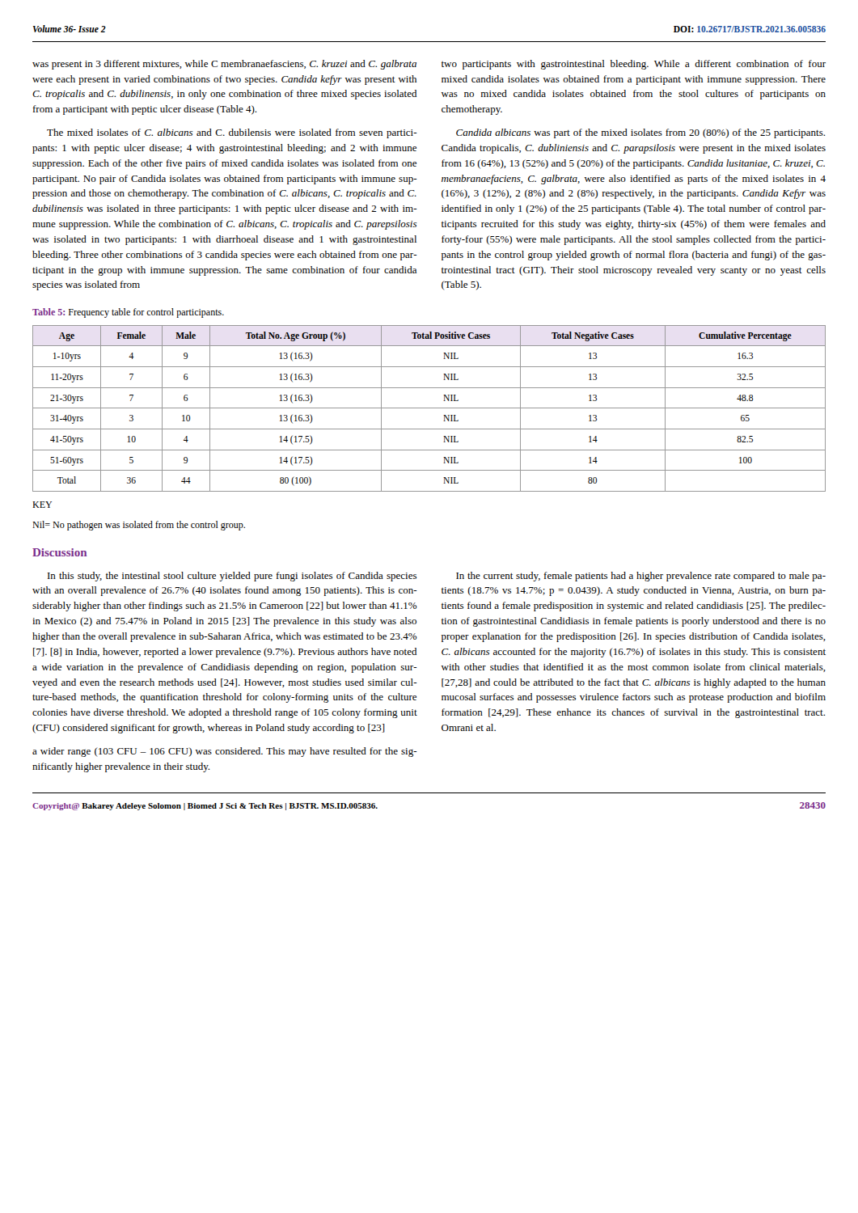Volume 36- Issue 2
DOI: 10.26717/BJSTR.2021.36.005836
was present in 3 different mixtures, while C membranaefasciens, C. kruzei and C. galbrata were each present in varied combinations of two species. Candida kefyr was present with C. tropicalis and C. dubilinensis, in only one combination of three mixed species isolated from a participant with peptic ulcer disease (Table 4).
The mixed isolates of C. albicans and C. dubilensis were isolated from seven participants: 1 with peptic ulcer disease; 4 with gastrointestinal bleeding; and 2 with immune suppression. Each of the other five pairs of mixed candida isolates was isolated from one participant. No pair of Candida isolates was obtained from participants with immune suppression and those on chemotherapy. The combination of C. albicans, C. tropicalis and C. dubilinensis was isolated in three participants: 1 with peptic ulcer disease and 2 with immune suppression. While the combination of C. albicans, C. tropicalis and C. parepsilosis was isolated in two participants: 1 with diarrhoeal disease and 1 with gastrointestinal bleeding. Three other combinations of 3 candida species were each obtained from one participant in the group with immune suppression. The same combination of four candida species was isolated from
two participants with gastrointestinal bleeding. While a different combination of four mixed candida isolates was obtained from a participant with immune suppression. There was no mixed candida isolates obtained from the stool cultures of participants on chemotherapy.
Candida albicans was part of the mixed isolates from 20 (80%) of the 25 participants. Candida tropicalis, C. dubliniensis and C. parapsilosis were present in the mixed isolates from 16 (64%), 13 (52%) and 5 (20%) of the participants. Candida lusitaniae, C. kruzei, C. membranaefaciens, C. galbrata, were also identified as parts of the mixed isolates in 4 (16%), 3 (12%), 2 (8%) and 2 (8%) respectively, in the participants. Candida Kefyr was identified in only 1 (2%) of the 25 participants (Table 4). The total number of control participants recruited for this study was eighty, thirty-six (45%) of them were females and forty-four (55%) were male participants. All the stool samples collected from the participants in the control group yielded growth of normal flora (bacteria and fungi) of the gastrointestinal tract (GIT). Their stool microscopy revealed very scanty or no yeast cells (Table 5).
Table 5: Frequency table for control participants.
| Age | Female | Male | Total No. Age Group (%) | Total Positive Cases | Total Negative Cases | Cumulative Percentage |
| --- | --- | --- | --- | --- | --- | --- |
| 1-10yrs | 4 | 9 | 13 (16.3) | NIL | 13 | 16.3 |
| 11-20yrs | 7 | 6 | 13 (16.3) | NIL | 13 | 32.5 |
| 21-30yrs | 7 | 6 | 13 (16.3) | NIL | 13 | 48.8 |
| 31-40yrs | 3 | 10 | 13 (16.3) | NIL | 13 | 65 |
| 41-50yrs | 10 | 4 | 14 (17.5) | NIL | 14 | 82.5 |
| 51-60yrs | 5 | 9 | 14 (17.5) | NIL | 14 | 100 |
| Total | 36 | 44 | 80 (100) | NIL | 80 | |
KEY
Nil= No pathogen was isolated from the control group.
Discussion
In this study, the intestinal stool culture yielded pure fungi isolates of Candida species with an overall prevalence of 26.7% (40 isolates found among 150 patients). This is considerably higher than other findings such as 21.5% in Cameroon [22] but lower than 41.1% in Mexico (2) and 75.47% in Poland in 2015 [23] The prevalence in this study was also higher than the overall prevalence in sub-Saharan Africa, which was estimated to be 23.4% [7]. [8] in India, however, reported a lower prevalence (9.7%). Previous authors have noted a wide variation in the prevalence of Candidiasis depending on region, population surveyed and even the research methods used [24]. However, most studies used similar culture-based methods, the quantification threshold for colony-forming units of the culture colonies have diverse threshold. We adopted a threshold range of 105 colony forming unit (CFU) considered significant for growth, whereas in Poland study according to [23]
a wider range (103 CFU – 106 CFU) was considered. This may have resulted for the significantly higher prevalence in their study.
In the current study, female patients had a higher prevalence rate compared to male patients (18.7% vs 14.7%; p = 0.0439). A study conducted in Vienna, Austria, on burn patients found a female predisposition in systemic and related candidiasis [25]. The predilection of gastrointestinal Candidiasis in female patients is poorly understood and there is no proper explanation for the predisposition [26]. In species distribution of Candida isolates, C. albicans accounted for the majority (16.7%) of isolates in this study. This is consistent with other studies that identified it as the most common isolate from clinical materials, [27,28] and could be attributed to the fact that C. albicans is highly adapted to the human mucosal surfaces and possesses virulence factors such as protease production and biofilm formation [24,29]. These enhance its chances of survival in the gastrointestinal tract. Omrani et al.
Copyright@ Bakarey Adeleye Solomon | Biomed J Sci & Tech Res | BJSTR. MS.ID.005836.
28430